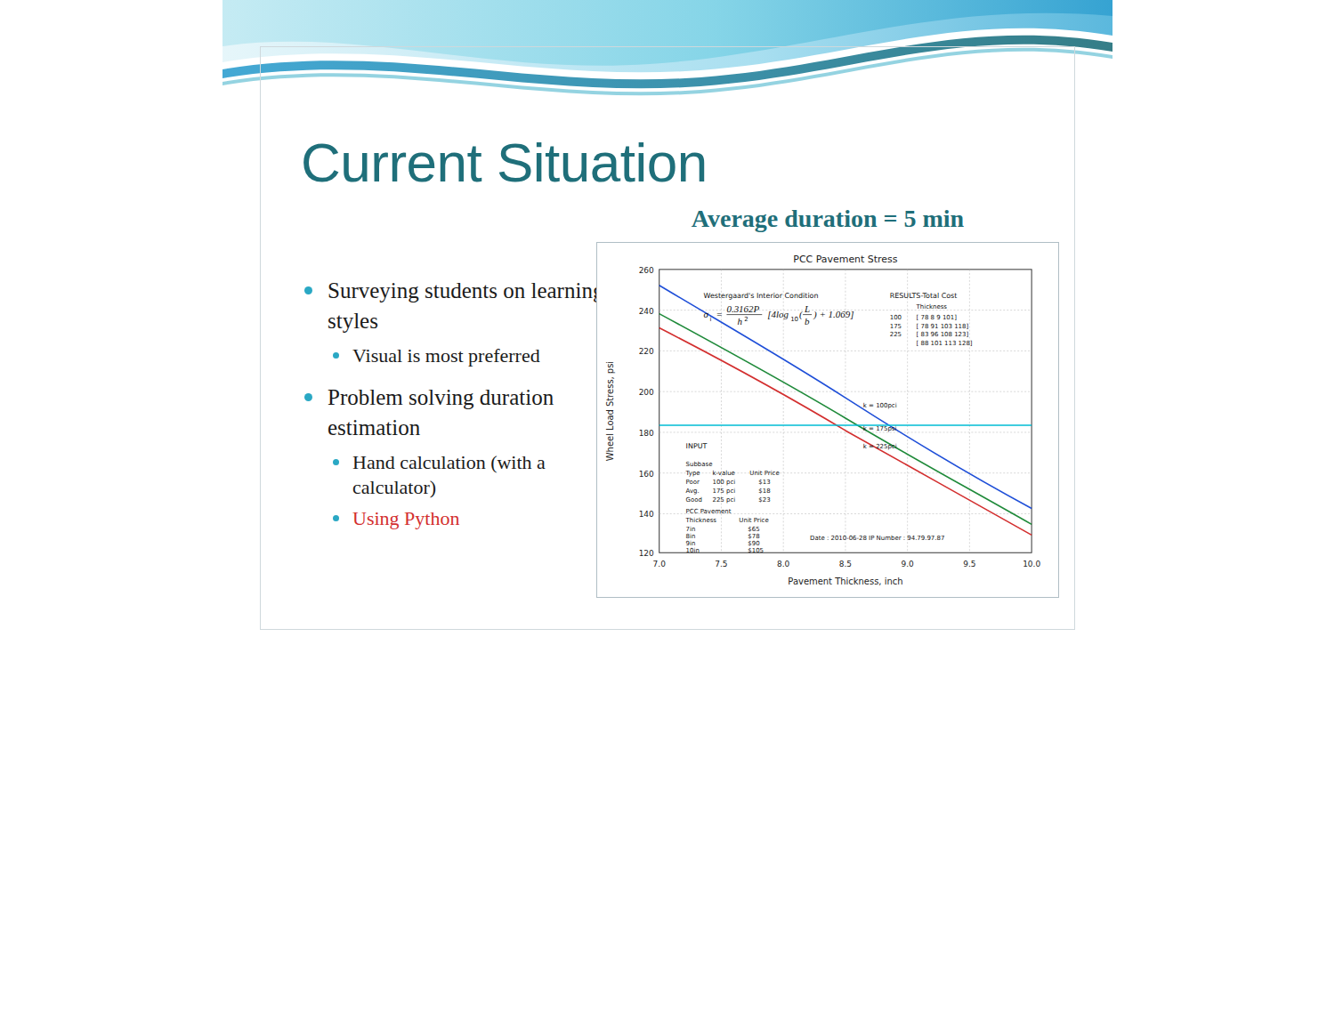Current Situation
Surveying students on learning styles
Visual is most preferred
Problem solving duration estimation
Hand calculation (with a calculator)
Using Python
Average duration = 5 min
PCC Pavement Stress 260 240 220 200 180 160 140 120 7.0 7.5 8.0 8.5 9.0 9.5 10.0 Pavement Thickness, inch Wheel Load Stress, psi Westergaard's Interior Condition σ i = 0.3162P h 2 [4log 10 ( L b ) + 1.069] RESULTS-Total Cost Thickness 100 [ 78 8 9 101] 175 [ 78 91 103 118] 225 [ 83 96 108 123] [ 88 101 113 128] k = 100pci k = 175psi k = 225pci INPUT Subbase Type k-value Unit Price Poor 100 pci $13 Avg. 175 pci $18 Good 225 pci $23 PCC Pavement Thickness Unit Price 7in $65 8in $78 9in $90 10in $105 Date : 2010-06-28 IP Number : 94.79.97.87